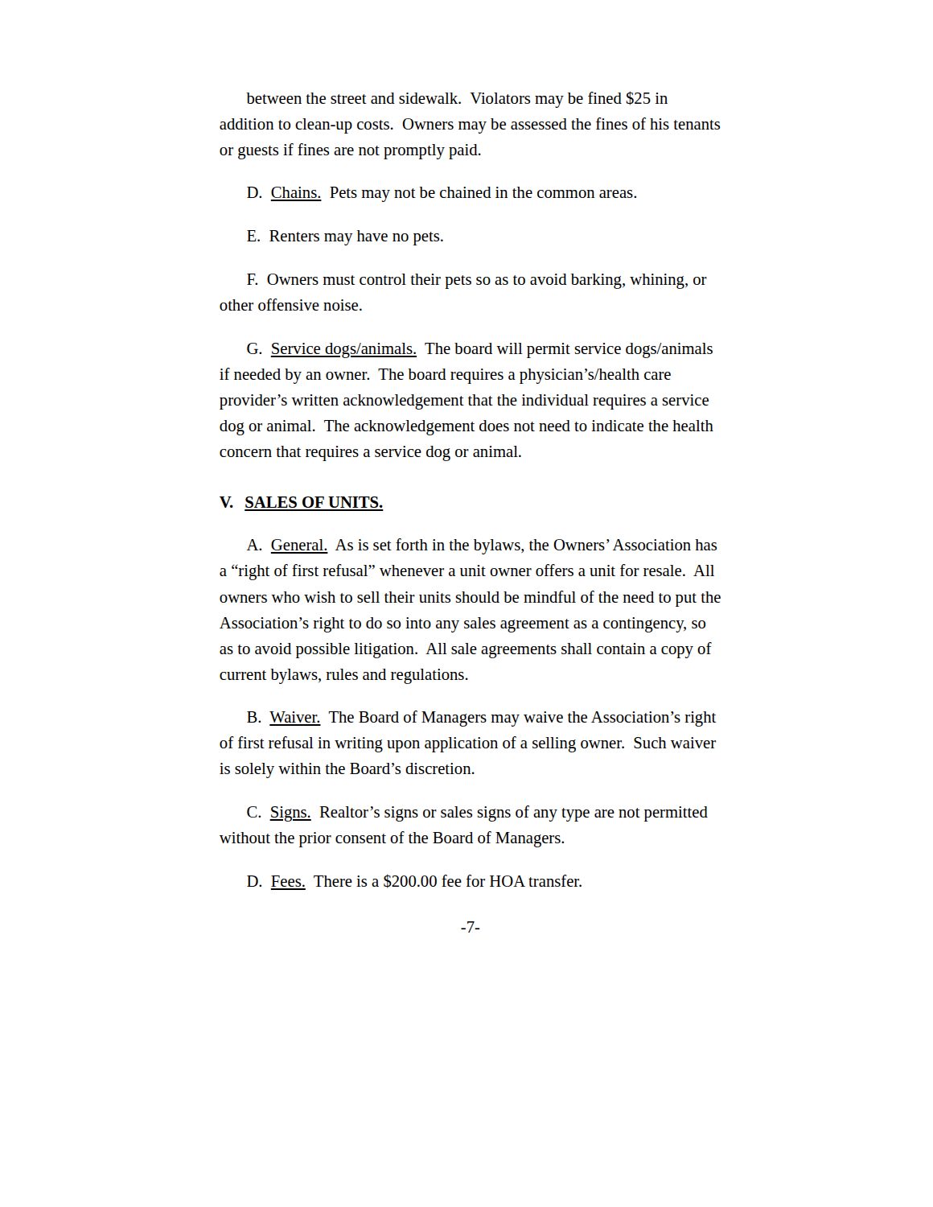between the street and sidewalk. Violators may be fined $25 in addition to clean-up costs. Owners may be assessed the fines of his tenants or guests if fines are not promptly paid.
D. Chains. Pets may not be chained in the common areas.
E. Renters may have no pets.
F. Owners must control their pets so as to avoid barking, whining, or other offensive noise.
G. Service dogs/animals. The board will permit service dogs/animals if needed by an owner. The board requires a physician’s/health care provider’s written acknowledgement that the individual requires a service dog or animal. The acknowledgement does not need to indicate the health concern that requires a service dog or animal.
V. SALES OF UNITS.
A. General. As is set forth in the bylaws, the Owners’ Association has a “right of first refusal” whenever a unit owner offers a unit for resale. All owners who wish to sell their units should be mindful of the need to put the Association’s right to do so into any sales agreement as a contingency, so as to avoid possible litigation. All sale agreements shall contain a copy of current bylaws, rules and regulations.
B. Waiver. The Board of Managers may waive the Association’s right of first refusal in writing upon application of a selling owner. Such waiver is solely within the Board’s discretion.
C. Signs. Realtor’s signs or sales signs of any type are not permitted without the prior consent of the Board of Managers.
D. Fees. There is a $200.00 fee for HOA transfer.
-7-